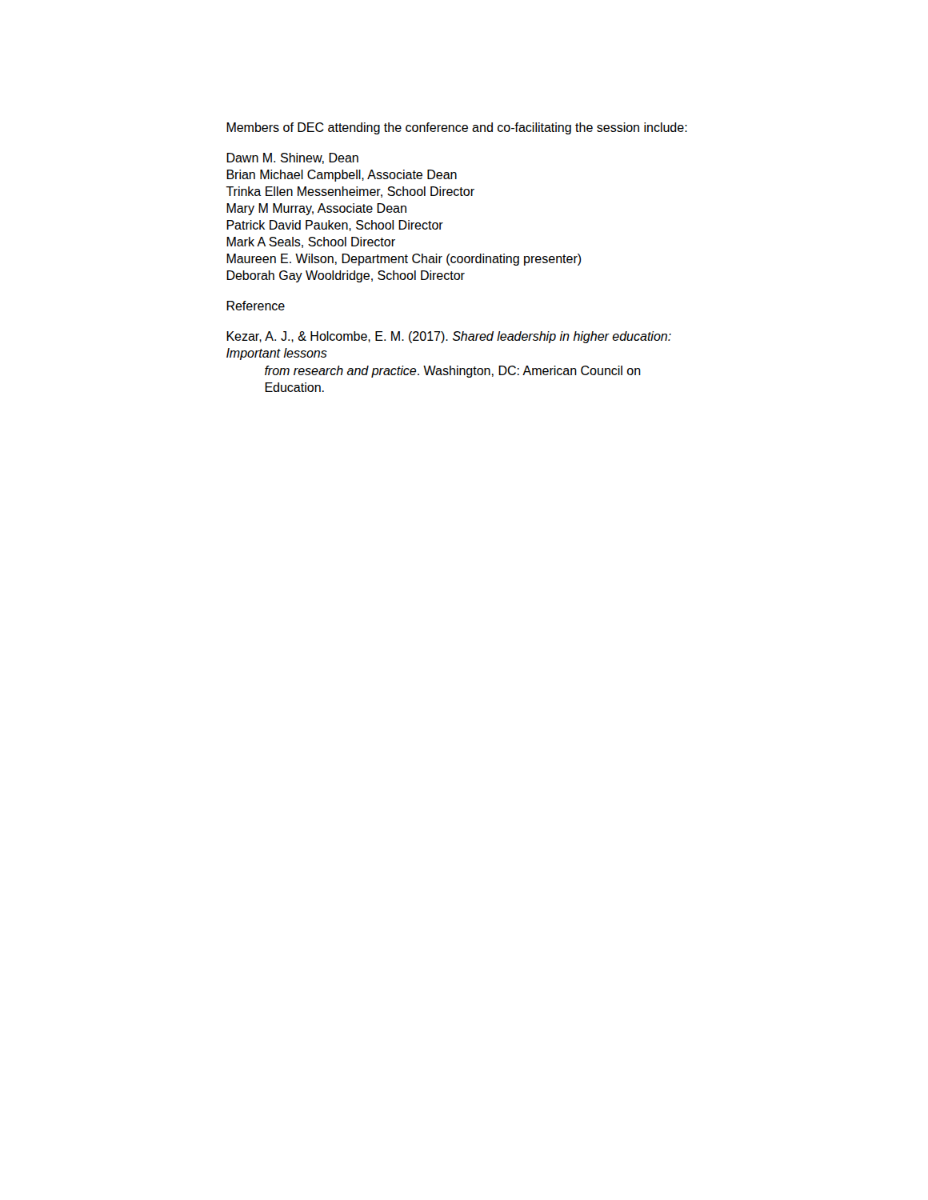Members of DEC attending the conference and co-facilitating the session include:
Dawn M. Shinew, Dean
Brian Michael Campbell, Associate Dean
Trinka Ellen Messenheimer, School Director
Mary M Murray, Associate Dean
Patrick David Pauken, School Director
Mark A Seals, School Director
Maureen E. Wilson, Department Chair (coordinating presenter)
Deborah Gay Wooldridge, School Director
Reference
Kezar, A. J., & Holcombe, E. M. (2017). Shared leadership in higher education: Important lessons from research and practice. Washington, DC: American Council on Education.